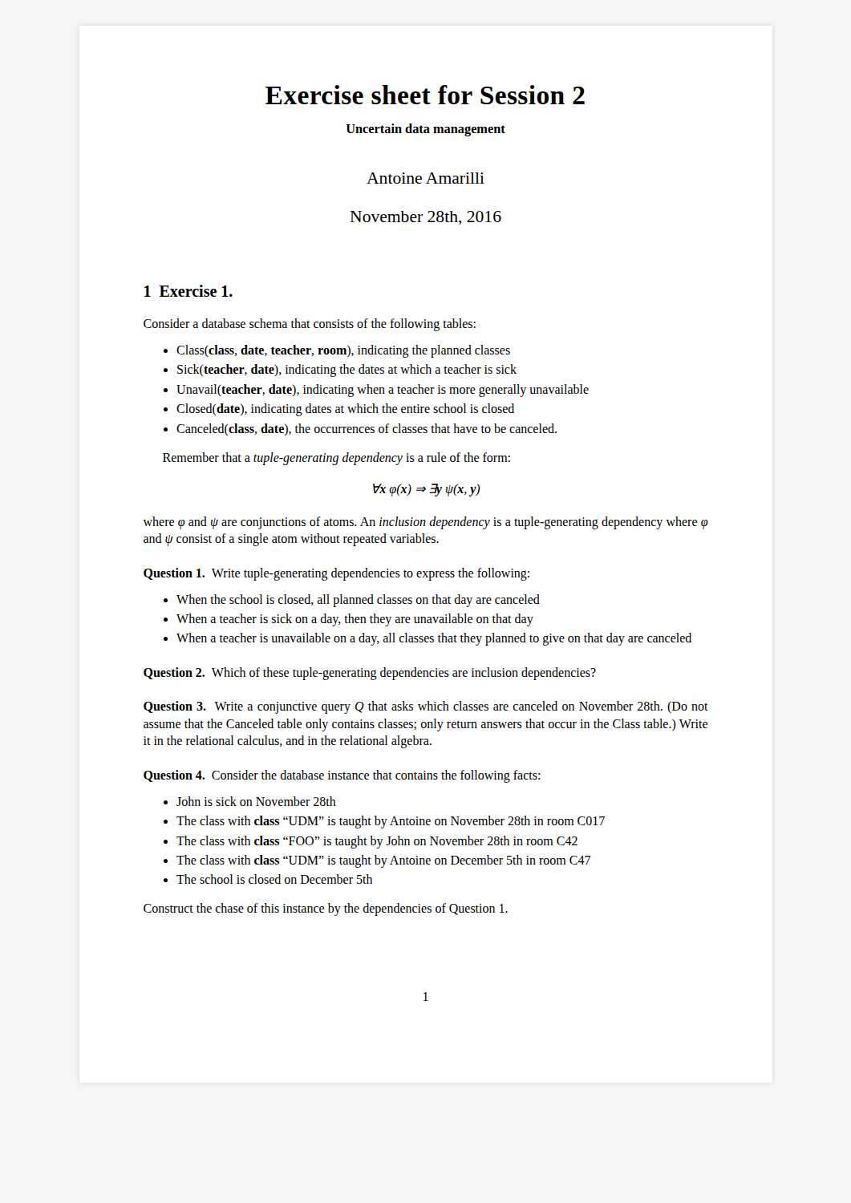Exercise sheet for Session 2
Uncertain data management
Antoine Amarilli
November 28th, 2016
1 Exercise 1.
Consider a database schema that consists of the following tables:
Class(class, date, teacher, room), indicating the planned classes
Sick(teacher, date), indicating the dates at which a teacher is sick
Unavail(teacher, date), indicating when a teacher is more generally unavailable
Closed(date), indicating dates at which the entire school is closed
Canceled(class, date), the occurrences of classes that have to be canceled.
Remember that a tuple-generating dependency is a rule of the form:
∀x φ(x) ⇒ ∃y ψ(x, y)
where φ and ψ are conjunctions of atoms. An inclusion dependency is a tuple-generating dependency where φ and ψ consist of a single atom without repeated variables.
Question 1. Write tuple-generating dependencies to express the following:
When the school is closed, all planned classes on that day are canceled
When a teacher is sick on a day, then they are unavailable on that day
When a teacher is unavailable on a day, all classes that they planned to give on that day are canceled
Question 2. Which of these tuple-generating dependencies are inclusion dependencies?
Question 3. Write a conjunctive query Q that asks which classes are canceled on November 28th. (Do not assume that the Canceled table only contains classes; only return answers that occur in the Class table.) Write it in the relational calculus, and in the relational algebra.
Question 4. Consider the database instance that contains the following facts:
John is sick on November 28th
The class with class “UDM” is taught by Antoine on November 28th in room C017
The class with class “FOO” is taught by John on November 28th in room C42
The class with class “UDM” is taught by Antoine on December 5th in room C47
The school is closed on December 5th
Construct the chase of this instance by the dependencies of Question 1.
1